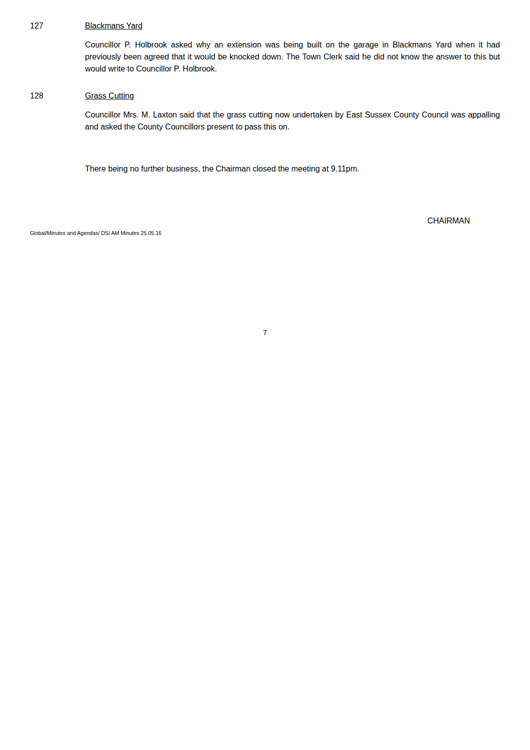127 Blackmans Yard
Councillor P. Holbrook asked why an extension was being built on the garage in Blackmans Yard when it had previously been agreed that it would be knocked down. The Town Clerk said he did not know the answer to this but would write to Councillor P. Holbrook.
128 Grass Cutting
Councillor Mrs. M. Laxton said that the grass cutting now undertaken by East Sussex County Council was appalling and asked the County Councillors present to pass this on.
There being no further business, the Chairman closed the meeting at 9.11pm.
CHAIRMAN
Global/Minutes and Agendas/ DS/ AM Minutes 25.05.16
7